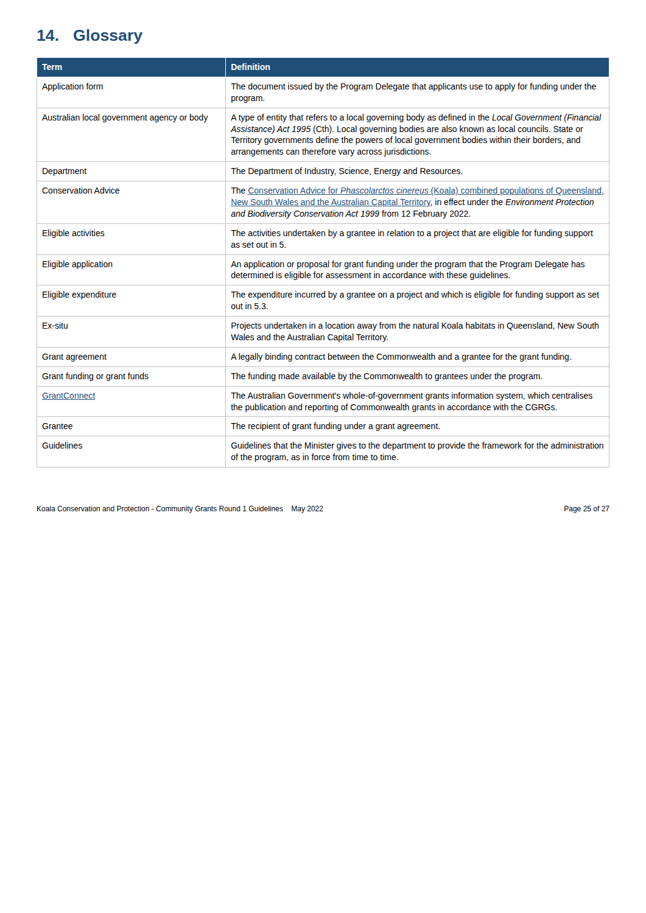14. Glossary
| Term | Definition |
| --- | --- |
| Application form | The document issued by the Program Delegate that applicants use to apply for funding under the program. |
| Australian local government agency or body | A type of entity that refers to a local governing body as defined in the Local Government (Financial Assistance) Act 1995 (Cth). Local governing bodies are also known as local councils. State or Territory governments define the powers of local government bodies within their borders, and arrangements can therefore vary across jurisdictions. |
| Department | The Department of Industry, Science, Energy and Resources. |
| Conservation Advice | The Conservation Advice for Phascolarctos cinereus (Koala) combined populations of Queensland, New South Wales and the Australian Capital Territory , in effect under the Environment Protection and Biodiversity Conservation Act 1999 from 12 February 2022. |
| Eligible activities | The activities undertaken by a grantee in relation to a project that are eligible for funding support as set out in 5. |
| Eligible application | An application or proposal for grant funding under the program that the Program Delegate has determined is eligible for assessment in accordance with these guidelines. |
| Eligible expenditure | The expenditure incurred by a grantee on a project and which is eligible for funding support as set out in 5.3. |
| Ex-situ | Projects undertaken in a location away from the natural Koala habitats in Queensland, New South Wales and the Australian Capital Territory. |
| Grant agreement | A legally binding contract between the Commonwealth and a grantee for the grant funding. |
| Grant funding or grant funds | The funding made available by the Commonwealth to grantees under the program. |
| GrantConnect | The Australian Government's whole-of-government grants information system, which centralises the publication and reporting of Commonwealth grants in accordance with the CGRGs. |
| Grantee | The recipient of grant funding under a grant agreement. |
| Guidelines | Guidelines that the Minister gives to the department to provide the framework for the administration of the program, as in force from time to time. |
Koala Conservation and Protection - Community Grants Round 1 Guidelines May 2022
Page 25 of 27